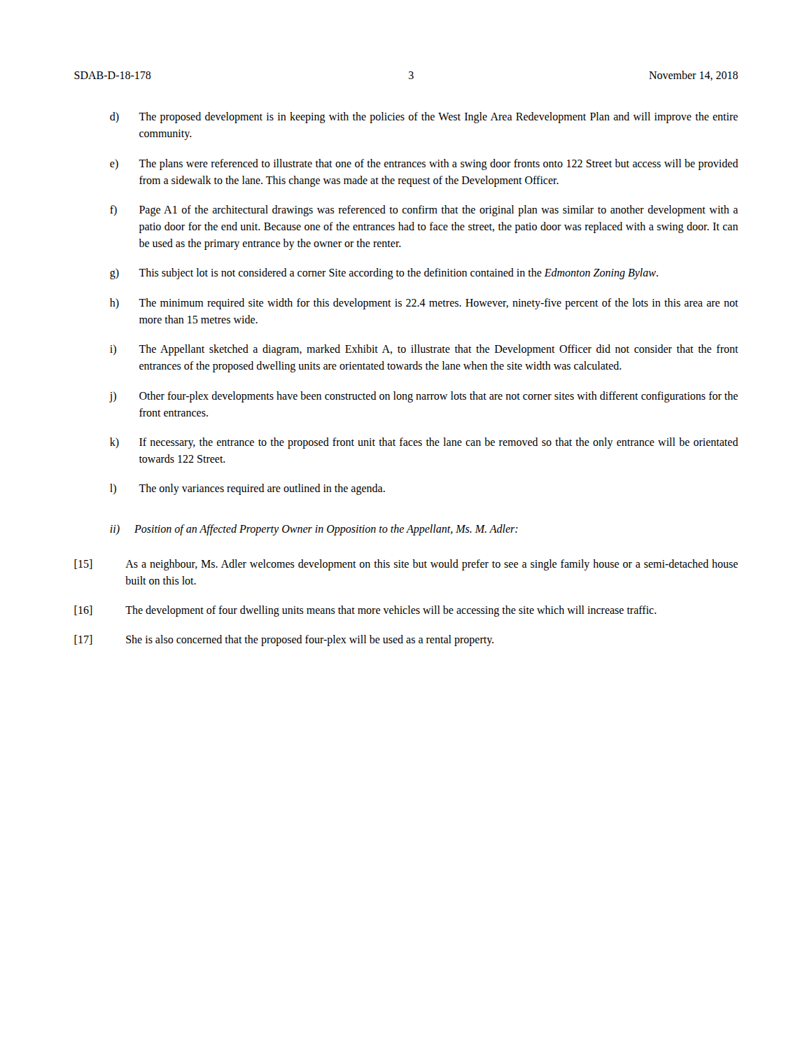SDAB-D-18-178
3
November 14, 2018
d) The proposed development is in keeping with the policies of the West Ingle Area Redevelopment Plan and will improve the entire community.
e) The plans were referenced to illustrate that one of the entrances with a swing door fronts onto 122 Street but access will be provided from a sidewalk to the lane. This change was made at the request of the Development Officer.
f) Page A1 of the architectural drawings was referenced to confirm that the original plan was similar to another development with a patio door for the end unit. Because one of the entrances had to face the street, the patio door was replaced with a swing door. It can be used as the primary entrance by the owner or the renter.
g) This subject lot is not considered a corner Site according to the definition contained in the Edmonton Zoning Bylaw.
h) The minimum required site width for this development is 22.4 metres. However, ninety-five percent of the lots in this area are not more than 15 metres wide.
i) The Appellant sketched a diagram, marked Exhibit A, to illustrate that the Development Officer did not consider that the front entrances of the proposed dwelling units are orientated towards the lane when the site width was calculated.
j) Other four-plex developments have been constructed on long narrow lots that are not corner sites with different configurations for the front entrances.
k) If necessary, the entrance to the proposed front unit that faces the lane can be removed so that the only entrance will be orientated towards 122 Street.
l) The only variances required are outlined in the agenda.
ii) Position of an Affected Property Owner in Opposition to the Appellant, Ms. M. Adler:
[15] As a neighbour, Ms. Adler welcomes development on this site but would prefer to see a single family house or a semi-detached house built on this lot.
[16] The development of four dwelling units means that more vehicles will be accessing the site which will increase traffic.
[17] She is also concerned that the proposed four-plex will be used as a rental property.